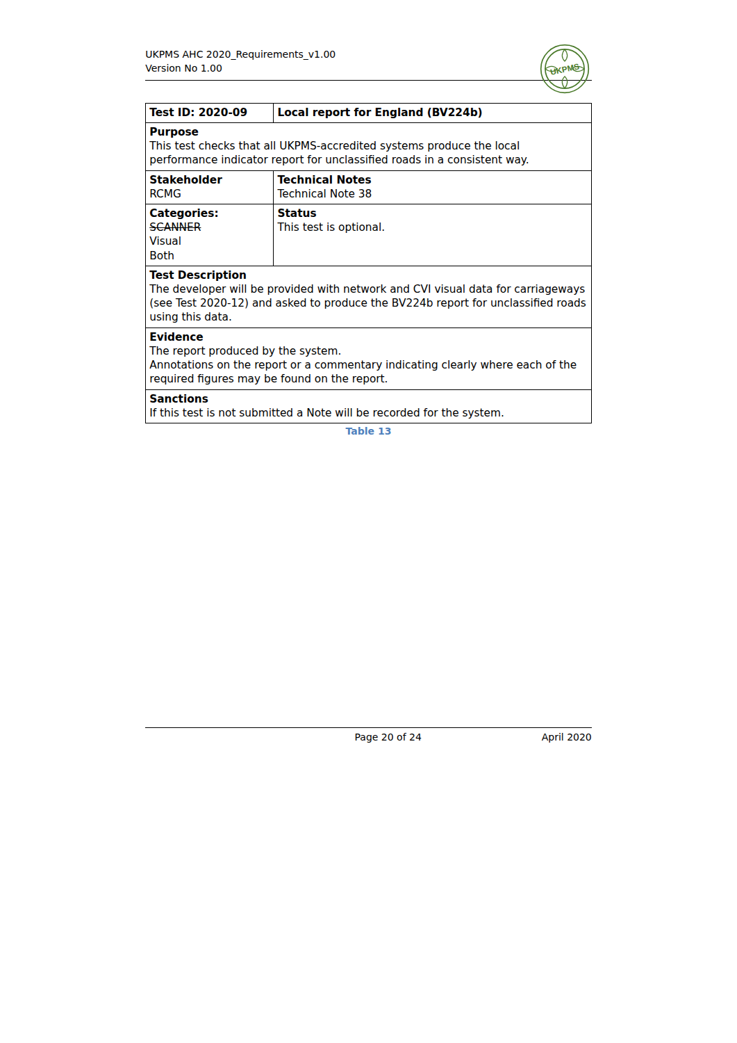UKPMS AHC 2020_Requirements_v1.00
Version No 1.00
UKPMS
| Test ID: 2020-09 | Local report for England (BV224b) |
| Purpose This test checks that all UKPMS-accredited systems produce the local performance indicator report for unclassified roads in a consistent way. |
| Stakeholder RCMG | Technical Notes Technical Note 38 |
| Categories: SCANNER Visual Both | Status This test is optional. |
| Test Description The developer will be provided with network and CVI visual data for carriageways (see Test 2020-12) and asked to produce the BV224b report for unclassified roads using this data. |
| Evidence The report produced by the system. Annotations on the report or a commentary indicating clearly where each of the required figures may be found on the report. |
| Sanctions If this test is not submitted a Note will be recorded for the system. |
Table 13
Page 20 of 24
April 2020